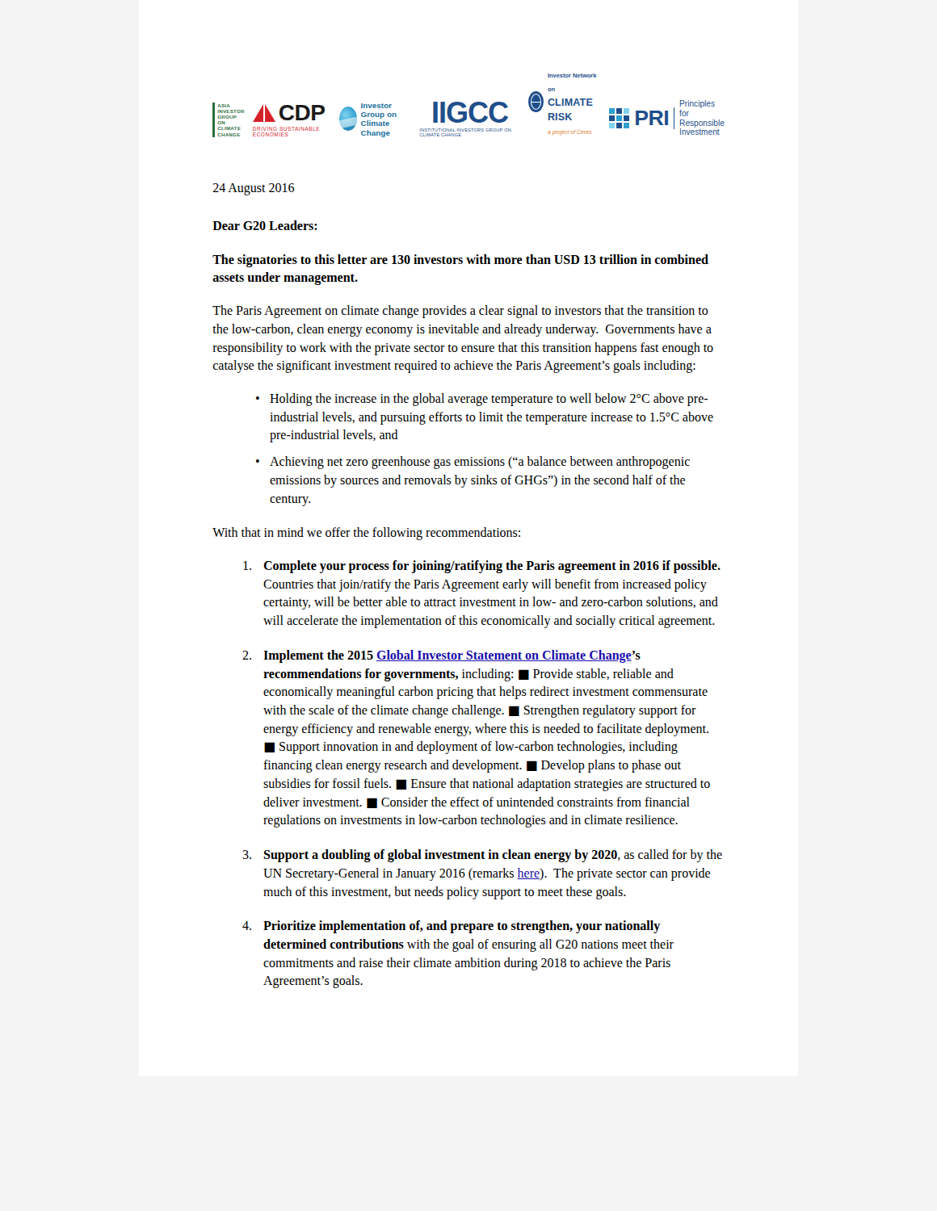Asia
Investor
Group
on
Climate
Change
CDP
Driving Sustainable Economies
Investor Group on
Climate Change
IIGCC Institutional Investors Group on Climate Change
Investor Network on
CLIMATE RISK
a project of Ceres
PRI Principles for
Responsible
Investment
24 August 2016
Dear G20 Leaders:
The signatories to this letter are 130 investors with more than USD 13 trillion in combined assets under management.
The Paris Agreement on climate change provides a clear signal to investors that the transition to the low-carbon, clean energy economy is inevitable and already underway. Governments have a responsibility to work with the private sector to ensure that this transition happens fast enough to catalyse the significant investment required to achieve the Paris Agreement’s goals including:
Holding the increase in the global average temperature to well below 2°C above pre-industrial levels, and pursuing efforts to limit the temperature increase to 1.5°C above pre-industrial levels, and
Achieving net zero greenhouse gas emissions (“a balance between anthropogenic emissions by sources and removals by sinks of GHGs”) in the second half of the century.
With that in mind we offer the following recommendations:
Complete your process for joining/ratifying the Paris agreement in 2016 if possible. Countries that join/ratify the Paris Agreement early will benefit from increased policy certainty, will be better able to attract investment in low- and zero-carbon solutions, and will accelerate the implementation of this economically and socially critical agreement.
Implement the 2015 Global Investor Statement on Climate Change’s recommendations for governments, including: ■ Provide stable, reliable and economically meaningful carbon pricing that helps redirect investment commensurate with the scale of the climate change challenge. ■ Strengthen regulatory support for energy efficiency and renewable energy, where this is needed to facilitate deployment. ■ Support innovation in and deployment of low-carbon technologies, including financing clean energy research and development. ■ Develop plans to phase out subsidies for fossil fuels. ■ Ensure that national adaptation strategies are structured to deliver investment. ■ Consider the effect of unintended constraints from financial regulations on investments in low-carbon technologies and in climate resilience.
Support a doubling of global investment in clean energy by 2020, as called for by the UN Secretary-General in January 2016 (remarks here). The private sector can provide much of this investment, but needs policy support to meet these goals.
Prioritize implementation of, and prepare to strengthen, your nationally determined contributions with the goal of ensuring all G20 nations meet their commitments and raise their climate ambition during 2018 to achieve the Paris Agreement’s goals.